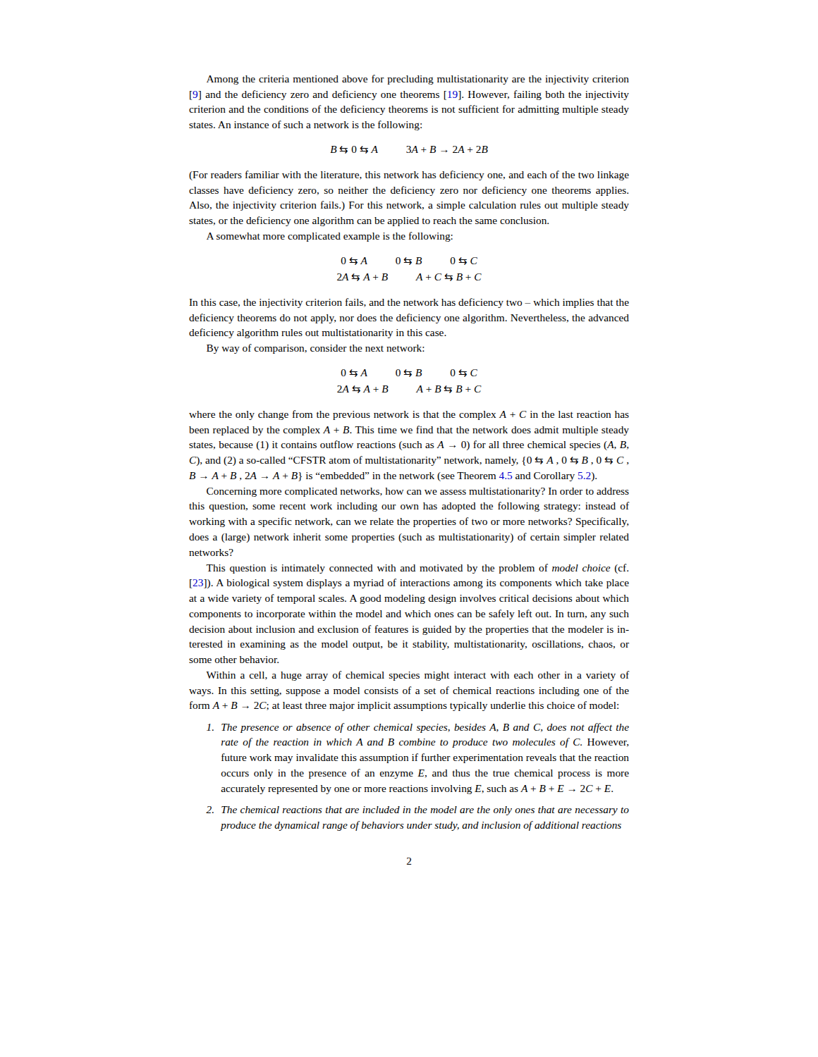Among the criteria mentioned above for precluding multistationarity are the injectivity criterion [9] and the deficiency zero and deficiency one theorems [19]. However, failing both the injectivity criterion and the conditions of the deficiency theorems is not sufficient for admitting multiple steady states. An instance of such a network is the following:
B ⇆ 0 ⇆ A 3A + B → 2A + 2B
(For readers familiar with the literature, this network has deficiency one, and each of the two linkage classes have deficiency zero, so neither the deficiency zero nor deficiency one theorems applies. Also, the injectivity criterion fails.) For this network, a simple calculation rules out multiple steady states, or the deficiency one algorithm can be applied to reach the same conclusion.
A somewhat more complicated example is the following:
0 ⇆ A 0 ⇆ B 0 ⇆ C 2A ⇆ A + B A + C ⇆ B + C
In this case, the injectivity criterion fails, and the network has deficiency two – which implies that the deficiency theorems do not apply, nor does the deficiency one algorithm. Nevertheless, the advanced deficiency algorithm rules out multistationarity in this case.
By way of comparison, consider the next network:
0 ⇆ A 0 ⇆ B 0 ⇆ C 2A ⇆ A + B A + B ⇆ B + C
where the only change from the previous network is that the complex A + C in the last reaction has been replaced by the complex A + B. This time we find that the network does admit multiple steady states, because (1) it contains outflow reactions (such as A → 0) for all three chemical species (A, B, C), and (2) a so-called “CFSTR atom of multistationarity” network, namely, {0 ⇆ A , 0 ⇆ B , 0 ⇆ C , B → A + B , 2A → A + B} is “embedded” in the network (see Theorem 4.5 and Corollary 5.2).
Concerning more complicated networks, how can we assess multistationarity? In order to address this question, some recent work including our own has adopted the following strategy: instead of working with a specific network, can we relate the properties of two or more networks? Specifically, does a (large) network inherit some properties (such as multistationarity) of certain simpler related networks?
This question is intimately connected with and motivated by the problem of model choice (cf. [23]). A biological system displays a myriad of interactions among its components which take place at a wide variety of temporal scales. A good modeling design involves critical decisions about which components to incorporate within the model and which ones can be safely left out. In turn, any such decision about inclusion and exclusion of features is guided by the properties that the modeler is interested in examining as the model output, be it stability, multistationarity, oscillations, chaos, or some other behavior.
Within a cell, a huge array of chemical species might interact with each other in a variety of ways. In this setting, suppose a model consists of a set of chemical reactions including one of the form A + B → 2C; at least three major implicit assumptions typically underlie this choice of model:
The presence or absence of other chemical species, besides A, B and C, does not affect the rate of the reaction in which A and B combine to produce two molecules of C. However, future work may invalidate this assumption if further experimentation reveals that the reaction occurs only in the presence of an enzyme E, and thus the true chemical process is more accurately represented by one or more reactions involving E, such as A + B + E → 2C + E.
The chemical reactions that are included in the model are the only ones that are necessary to produce the dynamical range of behaviors under study, and inclusion of additional reactions
2